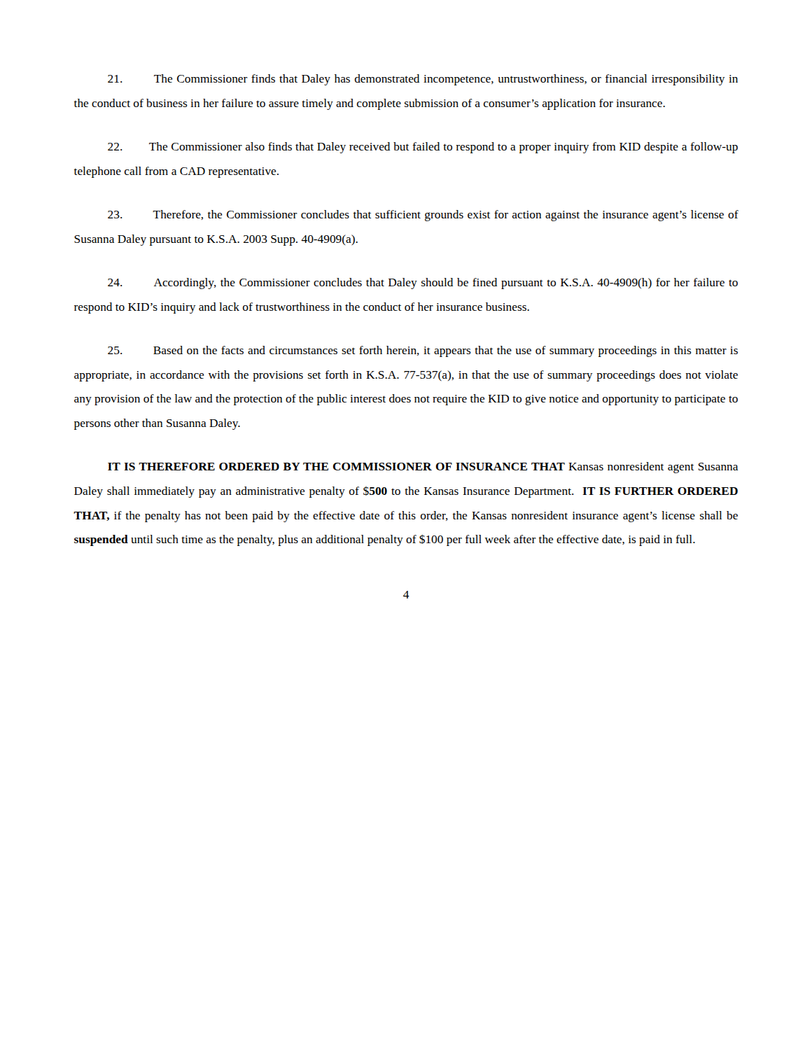21. The Commissioner finds that Daley has demonstrated incompetence, untrustworthiness, or financial irresponsibility in the conduct of business in her failure to assure timely and complete submission of a consumer’s application for insurance.
22. The Commissioner also finds that Daley received but failed to respond to a proper inquiry from KID despite a follow-up telephone call from a CAD representative.
23. Therefore, the Commissioner concludes that sufficient grounds exist for action against the insurance agent’s license of Susanna Daley pursuant to K.S.A. 2003 Supp. 40-4909(a).
24. Accordingly, the Commissioner concludes that Daley should be fined pursuant to K.S.A. 40-4909(h) for her failure to respond to KID’s inquiry and lack of trustworthiness in the conduct of her insurance business.
25. Based on the facts and circumstances set forth herein, it appears that the use of summary proceedings in this matter is appropriate, in accordance with the provisions set forth in K.S.A. 77-537(a), in that the use of summary proceedings does not violate any provision of the law and the protection of the public interest does not require the KID to give notice and opportunity to participate to persons other than Susanna Daley.
IT IS THEREFORE ORDERED BY THE COMMISSIONER OF INSURANCE THAT Kansas nonresident agent Susanna Daley shall immediately pay an administrative penalty of $500 to the Kansas Insurance Department. IT IS FURTHER ORDERED THAT, if the penalty has not been paid by the effective date of this order, the Kansas nonresident insurance agent’s license shall be suspended until such time as the penalty, plus an additional penalty of $100 per full week after the effective date, is paid in full.
4